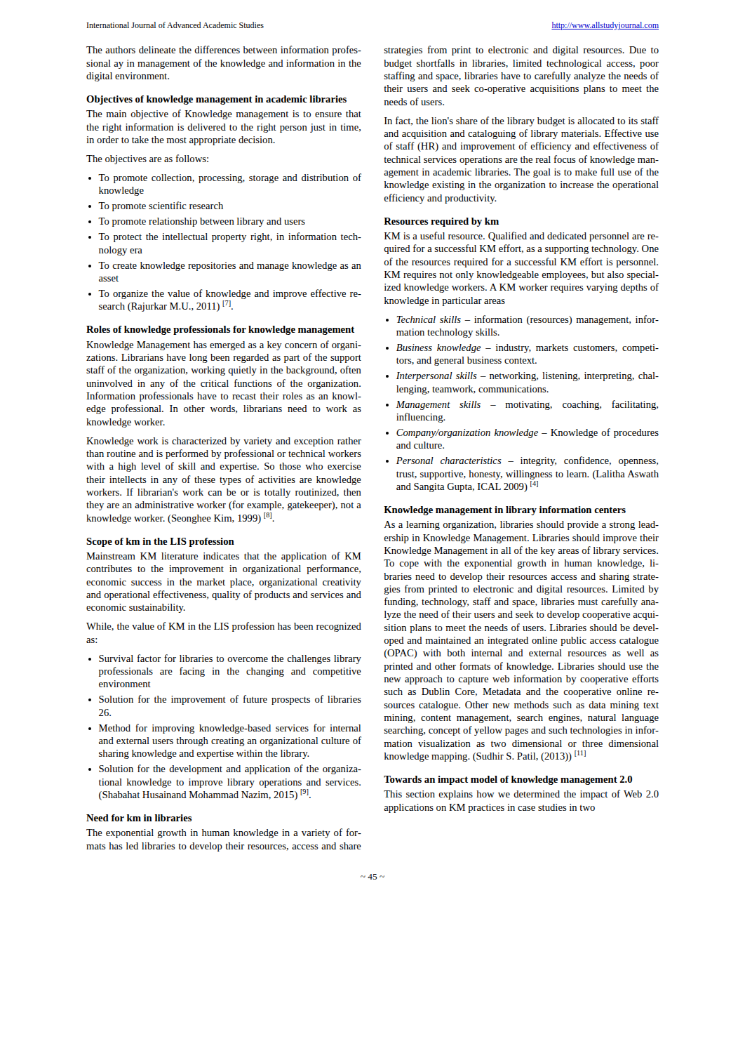International Journal of Advanced Academic Studies http://www.allstudyjournal.com
The authors delineate the differences between information professional ay in management of the knowledge and information in the digital environment.
Objectives of knowledge management in academic libraries
The main objective of Knowledge management is to ensure that the right information is delivered to the right person just in time, in order to take the most appropriate decision.
The objectives are as follows:
To promote collection, processing, storage and distribution of knowledge
To promote scientific research
To promote relationship between library and users
To protect the intellectual property right, in information technology era
To create knowledge repositories and manage knowledge as an asset
To organize the value of knowledge and improve effective research (Rajurkar M.U., 2011) [7].
Roles of knowledge professionals for knowledge management
Knowledge Management has emerged as a key concern of organizations. Librarians have long been regarded as part of the support staff of the organization, working quietly in the background, often uninvolved in any of the critical functions of the organization. Information professionals have to recast their roles as an knowledge professional. In other words, librarians need to work as knowledge worker.
Knowledge work is characterized by variety and exception rather than routine and is performed by professional or technical workers with a high level of skill and expertise. So those who exercise their intellects in any of these types of activities are knowledge workers. If librarian's work can be or is totally routinized, then they are an administrative worker (for example, gatekeeper), not a knowledge worker. (Seonghee Kim, 1999) [8].
Scope of km in the LIS profession
Mainstream KM literature indicates that the application of KM contributes to the improvement in organizational performance, economic success in the market place, organizational creativity and operational effectiveness, quality of products and services and economic sustainability.
While, the value of KM in the LIS profession has been recognized as:
Survival factor for libraries to overcome the challenges library professionals are facing in the changing and competitive environment
Solution for the improvement of future prospects of libraries 26.
Method for improving knowledge-based services for internal and external users through creating an organizational culture of sharing knowledge and expertise within the library.
Solution for the development and application of the organizational knowledge to improve library operations and services. (Shabahat Husainand Mohammad Nazim, 2015) [9].
Need for km in libraries
The exponential growth in human knowledge in a variety of formats has led libraries to develop their resources, access and share strategies from print to electronic and digital resources. Due to budget shortfalls in libraries, limited technological access, poor staffing and space, libraries have to carefully analyze the needs of their users and seek co-operative acquisitions plans to meet the needs of users.
In fact, the lion's share of the library budget is allocated to its staff and acquisition and cataloguing of library materials. Effective use of staff (HR) and improvement of efficiency and effectiveness of technical services operations are the real focus of knowledge management in academic libraries. The goal is to make full use of the knowledge existing in the organization to increase the operational efficiency and productivity.
Resources required by km
KM is a useful resource. Qualified and dedicated personnel are required for a successful KM effort, as a supporting technology. One of the resources required for a successful KM effort is personnel. KM requires not only knowledgeable employees, but also specialized knowledge workers. A KM worker requires varying depths of knowledge in particular areas
Technical skills – information (resources) management, information technology skills.
Business knowledge – industry, markets customers, competitors, and general business context.
Interpersonal skills – networking, listening, interpreting, challenging, teamwork, communications.
Management skills – motivating, coaching, facilitating, influencing.
Company/organization knowledge – Knowledge of procedures and culture.
Personal characteristics – integrity, confidence, openness, trust, supportive, honesty, willingness to learn. (Lalitha Aswath and Sangita Gupta, ICAL 2009) [4]
Knowledge management in library information centers
As a learning organization, libraries should provide a strong leadership in Knowledge Management. Libraries should improve their Knowledge Management in all of the key areas of library services. To cope with the exponential growth in human knowledge, libraries need to develop their resources access and sharing strategies from printed to electronic and digital resources. Limited by funding, technology, staff and space, libraries must carefully analyze the need of their users and seek to develop cooperative acquisition plans to meet the needs of users. Libraries should be developed and maintained an integrated online public access catalogue (OPAC) with both internal and external resources as well as printed and other formats of knowledge. Libraries should use the new approach to capture web information by cooperative efforts such as Dublin Core, Metadata and the cooperative online resources catalogue. Other new methods such as data mining text mining, content management, search engines, natural language searching, concept of yellow pages and such technologies in information visualization as two dimensional or three dimensional knowledge mapping. (Sudhir S. Patil, (2013)) [11]
Towards an impact model of knowledge management 2.0
This section explains how we determined the impact of Web 2.0 applications on KM practices in case studies in two
~ 45 ~